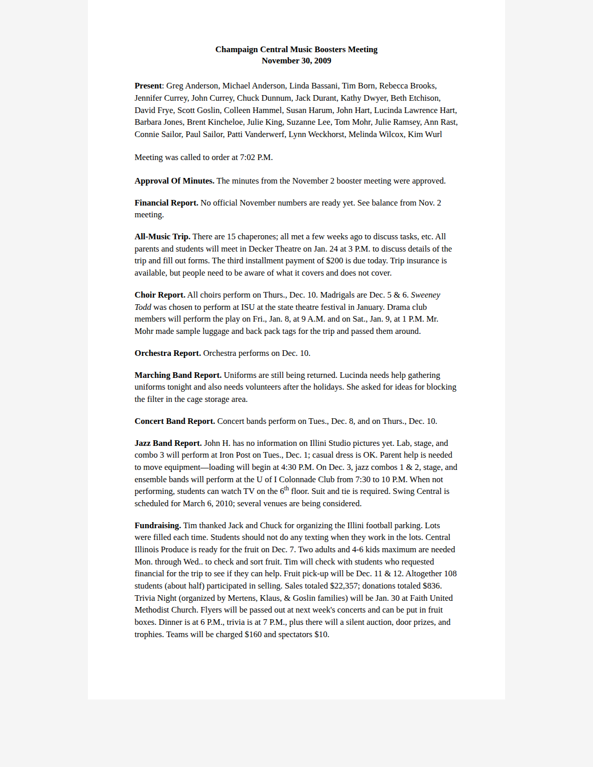Champaign Central Music Boosters Meeting November 30, 2009
Present: Greg Anderson, Michael Anderson, Linda Bassani, Tim Born, Rebecca Brooks, Jennifer Currey, John Currey, Chuck Dunnum, Jack Durant, Kathy Dwyer, Beth Etchison, David Frye, Scott Goslin, Colleen Hammel, Susan Harum, John Hart, Lucinda Lawrence Hart, Barbara Jones, Brent Kincheloe, Julie King, Suzanne Lee, Tom Mohr, Julie Ramsey, Ann Rast, Connie Sailor, Paul Sailor, Patti Vanderwerf, Lynn Weckhorst, Melinda Wilcox, Kim Wurl
Meeting was called to order at 7:02 P.M.
Approval Of Minutes. The minutes from the November 2 booster meeting were approved.
Financial Report. No official November numbers are ready yet. See balance from Nov. 2 meeting.
All-Music Trip. There are 15 chaperones; all met a few weeks ago to discuss tasks, etc. All parents and students will meet in Decker Theatre on Jan. 24 at 3 P.M. to discuss details of the trip and fill out forms. The third installment payment of $200 is due today. Trip insurance is available, but people need to be aware of what it covers and does not cover.
Choir Report. All choirs perform on Thurs., Dec. 10. Madrigals are Dec. 5 & 6. Sweeney Todd was chosen to perform at ISU at the state theatre festival in January. Drama club members will perform the play on Fri., Jan. 8, at 9 A.M. and on Sat., Jan. 9, at 1 P.M. Mr. Mohr made sample luggage and back pack tags for the trip and passed them around.
Orchestra Report. Orchestra performs on Dec. 10.
Marching Band Report. Uniforms are still being returned. Lucinda needs help gathering uniforms tonight and also needs volunteers after the holidays. She asked for ideas for blocking the filter in the cage storage area.
Concert Band Report. Concert bands perform on Tues., Dec. 8, and on Thurs., Dec. 10.
Jazz Band Report. John H. has no information on Illini Studio pictures yet. Lab, stage, and combo 3 will perform at Iron Post on Tues., Dec. 1; casual dress is OK. Parent help is needed to move equipment—loading will begin at 4:30 P.M. On Dec. 3, jazz combos 1 & 2, stage, and ensemble bands will perform at the U of I Colonnade Club from 7:30 to 10 P.M. When not performing, students can watch TV on the 6th floor. Suit and tie is required. Swing Central is scheduled for March 6, 2010; several venues are being considered.
Fundraising. Tim thanked Jack and Chuck for organizing the Illini football parking. Lots were filled each time. Students should not do any texting when they work in the lots. Central Illinois Produce is ready for the fruit on Dec. 7. Two adults and 4-6 kids maximum are needed Mon. through Wed.. to check and sort fruit. Tim will check with students who requested financial for the trip to see if they can help. Fruit pick-up will be Dec. 11 & 12. Altogether 108 students (about half) participated in selling. Sales totaled $22,357; donations totaled $836. Trivia Night (organized by Mertens, Klaus, & Goslin families) will be Jan. 30 at Faith United Methodist Church. Flyers will be passed out at next week's concerts and can be put in fruit boxes. Dinner is at 6 P.M., trivia is at 7 P.M., plus there will a silent auction, door prizes, and trophies. Teams will be charged $160 and spectators $10.